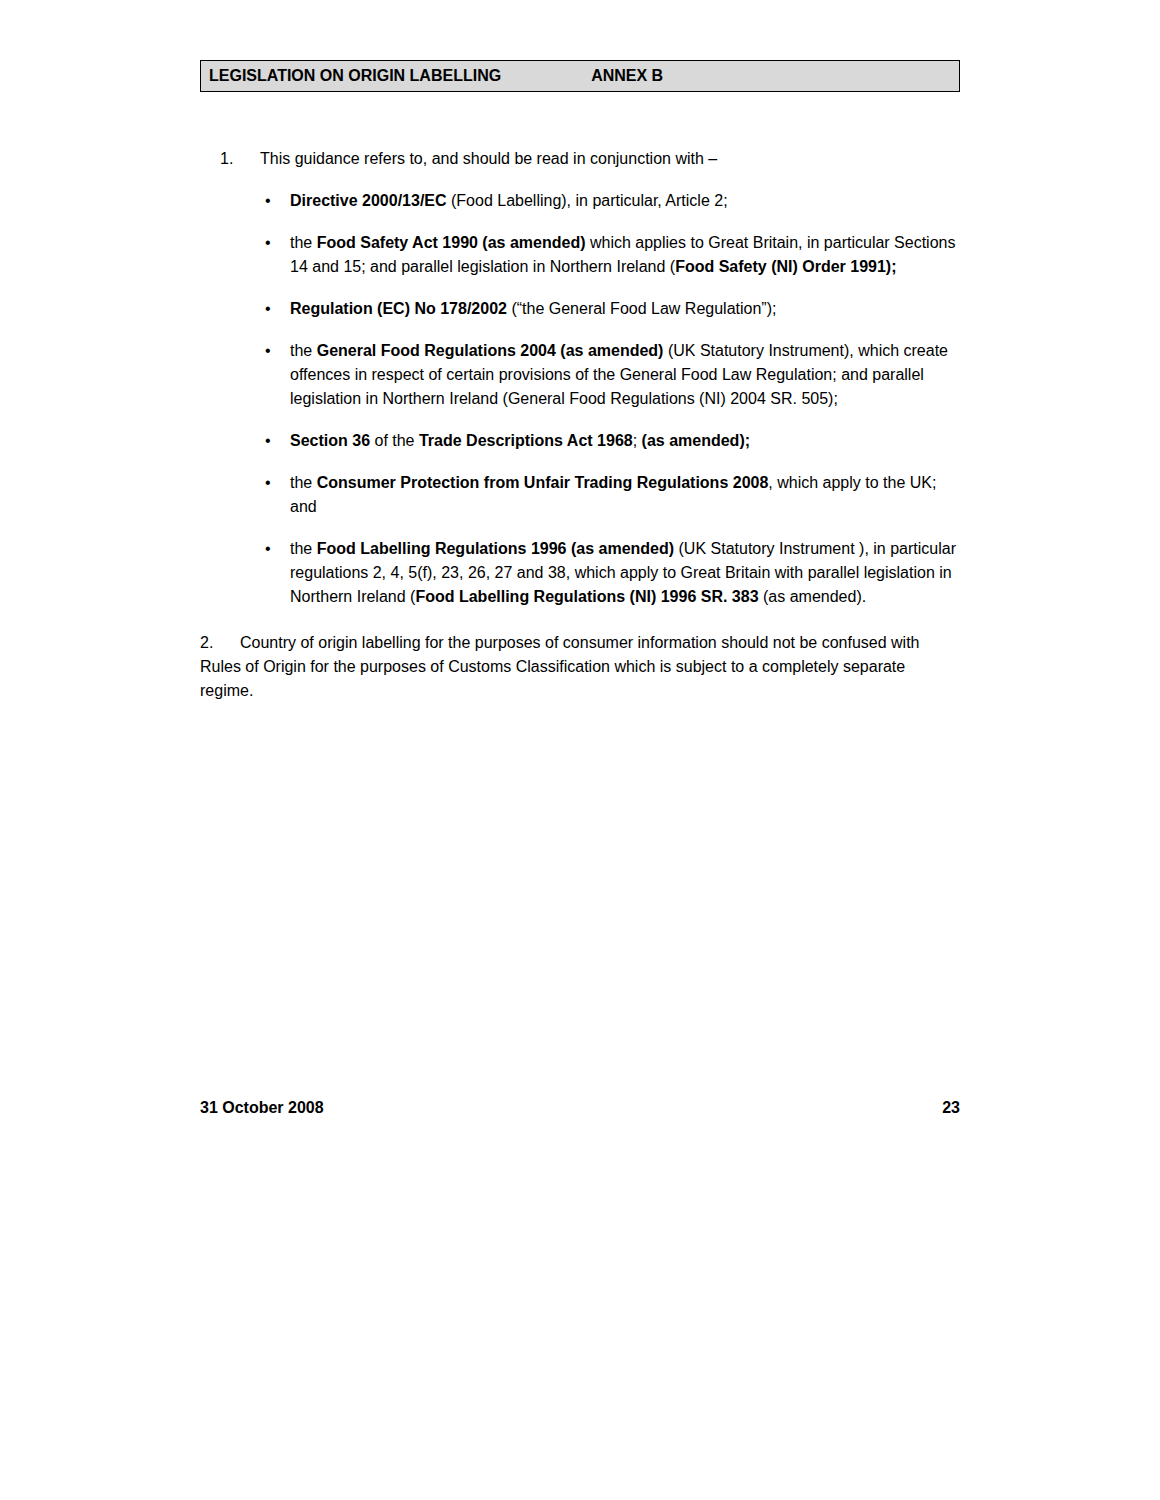LEGISLATION ON ORIGIN LABELLING ANNEX B
This guidance refers to, and should be read in conjunction with –
Directive 2000/13/EC (Food Labelling), in particular, Article 2;
the Food Safety Act 1990 (as amended) which applies to Great Britain, in particular Sections 14 and 15; and parallel legislation in Northern Ireland (Food Safety (NI) Order 1991);
Regulation (EC) No 178/2002 (“the General Food Law Regulation”);
the General Food Regulations 2004 (as amended) (UK Statutory Instrument), which create offences in respect of certain provisions of the General Food Law Regulation; and parallel legislation in Northern Ireland (General Food Regulations (NI) 2004 SR. 505);
Section 36 of the Trade Descriptions Act 1968; (as amended);
the Consumer Protection from Unfair Trading Regulations 2008, which apply to the UK; and
the Food Labelling Regulations 1996 (as amended) (UK Statutory Instrument ), in particular regulations 2, 4, 5(f), 23, 26, 27 and 38, which apply to Great Britain with parallel legislation in Northern Ireland (Food Labelling Regulations (NI) 1996 SR. 383 (as amended).
2. Country of origin labelling for the purposes of consumer information should not be confused with Rules of Origin for the purposes of Customs Classification which is subject to a completely separate regime.
31 October 2008 23